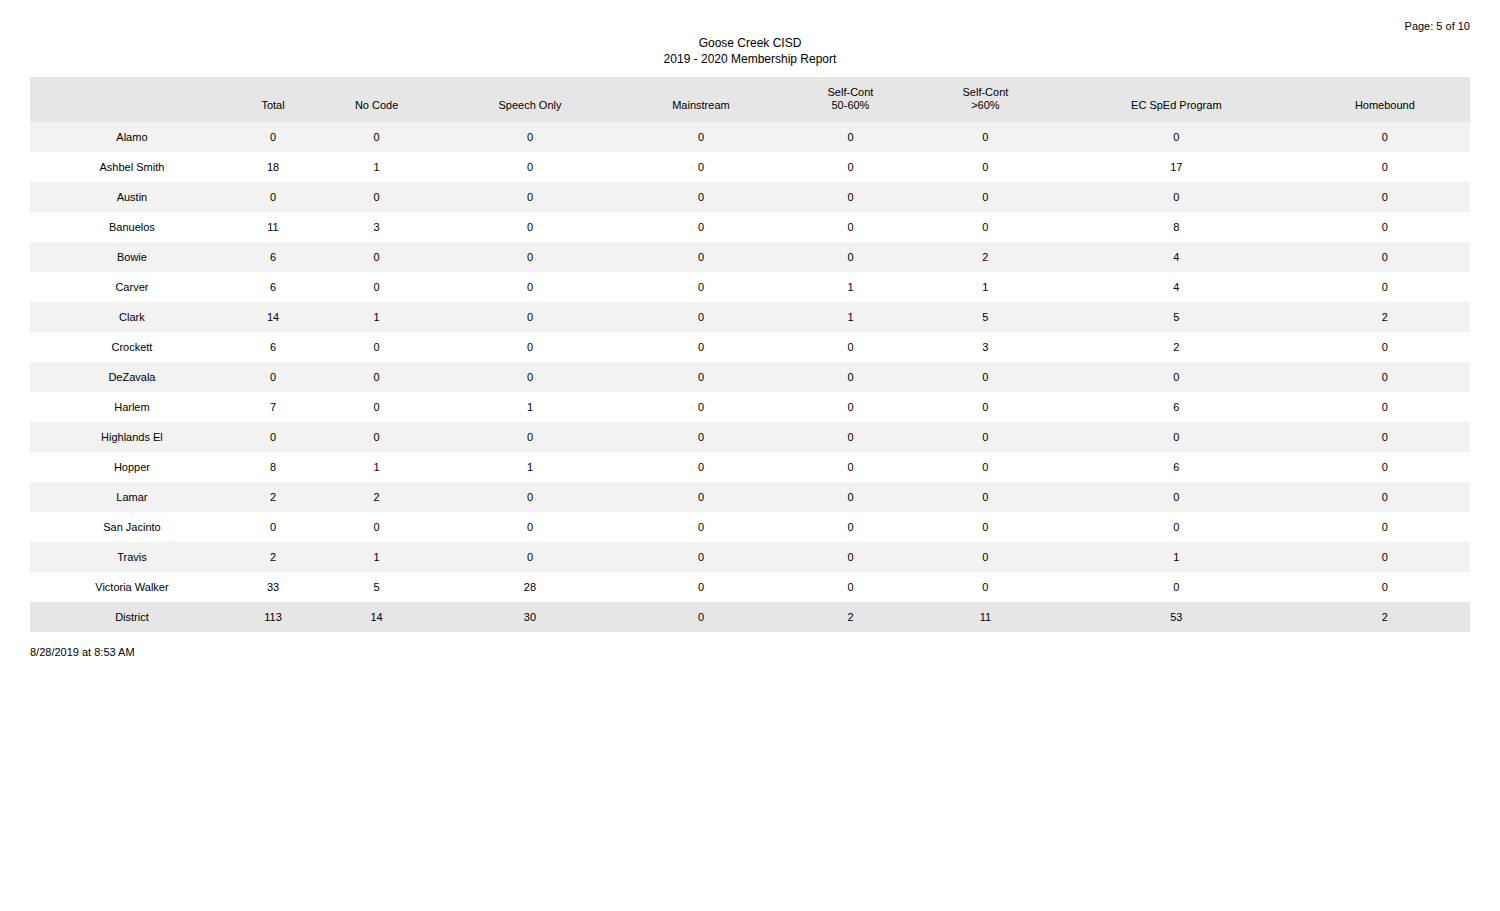Page: 5 of 10
Goose Creek CISD
2019 - 2020 Membership Report
| | Total | No Code | Speech Only | Mainstream | Self-Cont 50-60% | Self-Cont >60% | EC SpEd Program | Homebound |
| --- | --- | --- | --- | --- | --- | --- | --- | --- |
| Alamo | 0 | 0 | 0 | 0 | 0 | 0 | 0 | 0 |
| Ashbel Smith | 18 | 1 | 0 | 0 | 0 | 0 | 17 | 0 |
| Austin | 0 | 0 | 0 | 0 | 0 | 0 | 0 | 0 |
| Banuelos | 11 | 3 | 0 | 0 | 0 | 0 | 8 | 0 |
| Bowie | 6 | 0 | 0 | 0 | 0 | 2 | 4 | 0 |
| Carver | 6 | 0 | 0 | 0 | 1 | 1 | 4 | 0 |
| Clark | 14 | 1 | 0 | 0 | 1 | 5 | 5 | 2 |
| Crockett | 6 | 0 | 0 | 0 | 0 | 3 | 2 | 0 |
| DeZavala | 0 | 0 | 0 | 0 | 0 | 0 | 0 | 0 |
| Harlem | 7 | 0 | 1 | 0 | 0 | 0 | 6 | 0 |
| Highlands El | 0 | 0 | 0 | 0 | 0 | 0 | 0 | 0 |
| Hopper | 8 | 1 | 1 | 0 | 0 | 0 | 6 | 0 |
| Lamar | 2 | 2 | 0 | 0 | 0 | 0 | 0 | 0 |
| San Jacinto | 0 | 0 | 0 | 0 | 0 | 0 | 0 | 0 |
| Travis | 2 | 1 | 0 | 0 | 0 | 0 | 1 | 0 |
| Victoria Walker | 33 | 5 | 28 | 0 | 0 | 0 | 0 | 0 |
| District | 113 | 14 | 30 | 0 | 2 | 11 | 53 | 2 |
8/28/2019 at 8:53 AM